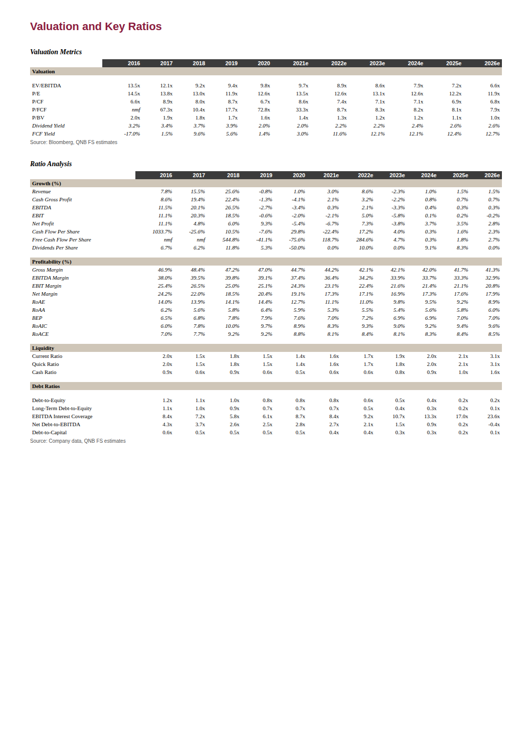Valuation and Key Ratios
Valuation Metrics
| | 2016 | 2017 | 2018 | 2019 | 2020 | 2021e | 2022e | 2023e | 2024e | 2025e | 2026e |
| --- | --- | --- | --- | --- | --- | --- | --- | --- | --- | --- | --- |
| Valuation | |
| EV/EBITDA | 13.5x | 12.1x | 9.2x | 9.4x | 9.8x | 9.7x | 8.9x | 8.6x | 7.9x | 7.2x | 6.6x |
| P/E | 14.5x | 13.8x | 13.0x | 11.9x | 12.6x | 13.5x | 12.6x | 13.1x | 12.6x | 12.2x | 11.9x |
| P/CF | 6.6x | 8.9x | 8.0x | 8.7x | 6.7x | 8.6x | 7.4x | 7.1x | 7.1x | 6.9x | 6.8x |
| P/FCF | nmf | 67.3x | 10.4x | 17.7x | 72.8x | 33.3x | 8.7x | 8.3x | 8.2x | 8.1x | 7.9x |
| P/BV | 2.0x | 1.9x | 1.8x | 1.7x | 1.6x | 1.4x | 1.3x | 1.2x | 1.2x | 1.1x | 1.0x |
| Dividend Yield | 3.2% | 3.4% | 3.7% | 3.9% | 2.0% | 2.0% | 2.2% | 2.2% | 2.4% | 2.6% | 2.6% |
| FCF Yield | -17.0% | 1.5% | 9.6% | 5.6% | 1.4% | 3.0% | 11.6% | 12.1% | 12.1% | 12.4% | 12.7% |
Source: Bloomberg, QNB FS estimates
Ratio Analysis
| | 2016 | 2017 | 2018 | 2019 | 2020 | 2021e | 2022e | 2023e | 2024e | 2025e | 2026e |
| --- | --- | --- | --- | --- | --- | --- | --- | --- | --- | --- | --- |
| Growth (%) | |
| Revenue | 7.8% | 15.5% | 25.6% | -0.8% | 1.0% | 3.0% | 8.6% | -2.3% | 1.0% | 1.5% | 1.5% |
| Cash Gross Profit | 8.6% | 19.4% | 22.4% | -1.3% | -4.1% | 2.1% | 3.2% | -2.2% | 0.8% | 0.7% | 0.7% |
| EBITDA | 11.5% | 20.1% | 26.5% | -2.7% | -3.4% | 0.3% | 2.1% | -3.3% | 0.4% | 0.3% | 0.3% |
| EBIT | 11.1% | 20.3% | 18.5% | -0.6% | -2.0% | -2.1% | 5.0% | -5.8% | 0.1% | 0.2% | -0.2% |
| Net Profit | 11.1% | 4.8% | 6.0% | 9.3% | -5.4% | -6.7% | 7.3% | -3.8% | 3.7% | 3.5% | 2.8% |
| Cash Flow Per Share | 1033.7% | -25.6% | 10.5% | -7.6% | 29.8% | -22.4% | 17.2% | 4.0% | 0.3% | 1.6% | 2.3% |
| Free Cash Flow Per Share | nmf | nmf | 544.8% | -41.1% | -75.6% | 118.7% | 284.6% | 4.7% | 0.3% | 1.8% | 2.7% |
| Dividends Per Share | 6.7% | 6.2% | 11.8% | 5.3% | -50.0% | 0.0% | 10.0% | 0.0% | 9.1% | 8.3% | 0.0% |
| Profitability (%) | |
| Gross Margin | 46.9% | 48.4% | 47.2% | 47.0% | 44.7% | 44.2% | 42.1% | 42.1% | 42.0% | 41.7% | 41.3% |
| EBITDA Margin | 38.0% | 39.5% | 39.8% | 39.1% | 37.4% | 36.4% | 34.2% | 33.9% | 33.7% | 33.3% | 32.9% |
| EBIT Margin | 25.4% | 26.5% | 25.0% | 25.1% | 24.3% | 23.1% | 22.4% | 21.6% | 21.4% | 21.1% | 20.8% |
| Net Margin | 24.2% | 22.0% | 18.5% | 20.4% | 19.1% | 17.3% | 17.1% | 16.9% | 17.3% | 17.6% | 17.9% |
| RoAE | 14.0% | 13.9% | 14.1% | 14.4% | 12.7% | 11.1% | 11.0% | 9.8% | 9.5% | 9.2% | 8.9% |
| RoAA | 6.2% | 5.6% | 5.8% | 6.4% | 5.9% | 5.3% | 5.5% | 5.4% | 5.6% | 5.8% | 6.0% |
| BEP | 6.5% | 6.8% | 7.8% | 7.9% | 7.6% | 7.0% | 7.2% | 6.9% | 6.9% | 7.0% | 7.0% |
| RoAIC | 6.0% | 7.8% | 10.0% | 9.7% | 8.9% | 8.3% | 9.3% | 9.0% | 9.2% | 9.4% | 9.6% |
| RoACE | 7.0% | 7.7% | 9.2% | 9.2% | 8.8% | 8.1% | 8.4% | 8.1% | 8.3% | 8.4% | 8.5% |
| Liquidity | |
| Current Ratio | 2.0x | 1.5x | 1.8x | 1.5x | 1.4x | 1.6x | 1.7x | 1.9x | 2.0x | 2.1x | 3.1x |
| Quick Ratio | 2.0x | 1.5x | 1.8x | 1.5x | 1.4x | 1.6x | 1.7x | 1.8x | 2.0x | 2.1x | 3.1x |
| Cash Ratio | 0.9x | 0.6x | 0.9x | 0.6x | 0.5x | 0.6x | 0.6x | 0.8x | 0.9x | 1.0x | 1.6x |
| Debt Ratios | |
| Debt-to-Equity | 1.2x | 1.1x | 1.0x | 0.8x | 0.8x | 0.8x | 0.6x | 0.5x | 0.4x | 0.2x | 0.2x |
| Long-Term Debt-to-Equity | 1.1x | 1.0x | 0.9x | 0.7x | 0.7x | 0.7x | 0.5x | 0.4x | 0.3x | 0.2x | 0.1x |
| EBITDA Interest Coverage | 8.4x | 7.2x | 5.8x | 6.1x | 8.7x | 8.4x | 9.2x | 10.7x | 13.3x | 17.0x | 23.6x |
| Net Debt-to-EBITDA | 4.3x | 3.7x | 2.6x | 2.5x | 2.8x | 2.7x | 2.1x | 1.5x | 0.9x | 0.2x | -0.4x |
| Debt-to-Capital | 0.6x | 0.5x | 0.5x | 0.5x | 0.5x | 0.4x | 0.4x | 0.3x | 0.3x | 0.2x | 0.1x |
Source: Company data, QNB FS estimates